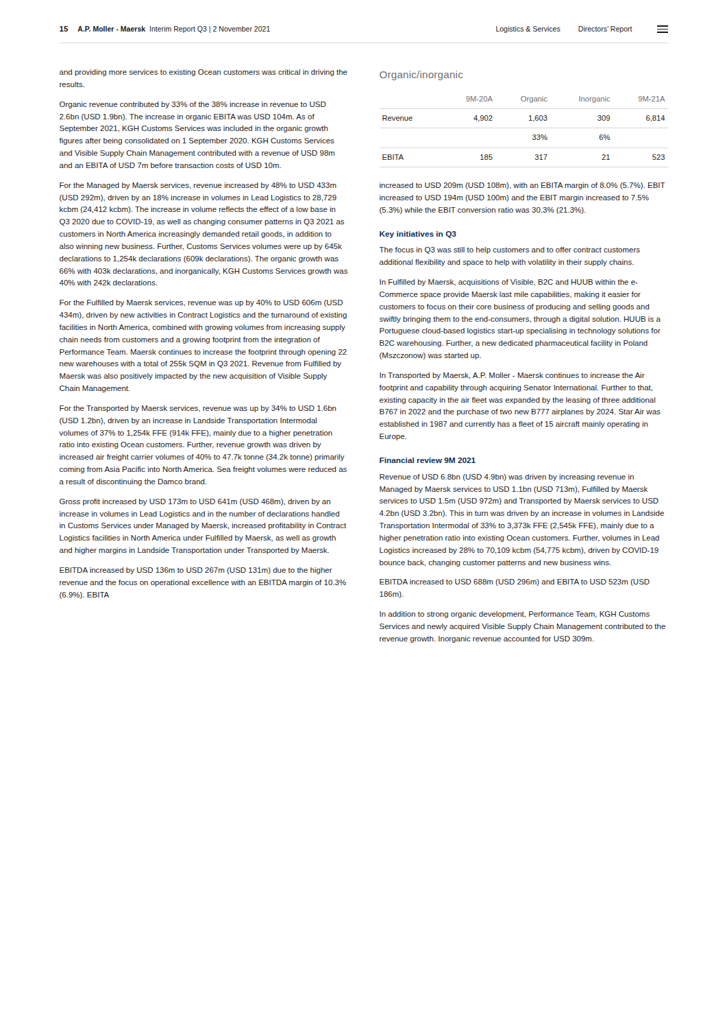15 A.P. Moller - Maersk Interim Report Q3 | 2 November 2021 Logistics & Services Directors’ Report
and providing more services to existing Ocean customers was critical in driving the results.
Organic revenue contributed by 33% of the 38% increase in revenue to USD 2.6bn (USD 1.9bn). The increase in organic EBITA was USD 104m. As of September 2021, KGH Customs Services was included in the organic growth figures after being consolidated on 1 September 2020. KGH Customs Services and Visible Supply Chain Management contributed with a revenue of USD 98m and an EBITA of USD 7m before transaction costs of USD 10m.
For the Managed by Maersk services, revenue increased by 48% to USD 433m (USD 292m), driven by an 18% increase in volumes in Lead Logistics to 28,729 kcbm (24,412 kcbm). The increase in volume reflects the effect of a low base in Q3 2020 due to COVID-19, as well as changing consumer patterns in Q3 2021 as customers in North America increasingly demanded retail goods, in addition to also winning new business. Further, Customs Services volumes were up by 645k declarations to 1,254k declarations (609k declarations). The organic growth was 66% with 403k declarations, and inorganically, KGH Customs Services growth was 40% with 242k declarations.
For the Fulfilled by Maersk services, revenue was up by 40% to USD 606m (USD 434m), driven by new activities in Contract Logistics and the turnaround of existing facilities in North America, combined with growing volumes from increasing supply chain needs from customers and a growing footprint from the integration of Performance Team. Maersk continues to increase the footprint through opening 22 new warehouses with a total of 255k SQM in Q3 2021. Revenue from Fulfilled by Maersk was also positively impacted by the new acquisition of Visible Supply Chain Management.
For the Transported by Maersk services, revenue was up by 34% to USD 1.6bn (USD 1.2bn), driven by an increase in Landside Transportation Intermodal volumes of 37% to 1,254k FFE (914k FFE), mainly due to a higher penetration ratio into existing Ocean customers. Further, revenue growth was driven by increased air freight carrier volumes of 40% to 47.7k tonne (34.2k tonne) primarily coming from Asia Pacific into North America. Sea freight volumes were reduced as a result of discontinuing the Damco brand.
Gross profit increased by USD 173m to USD 641m (USD 468m), driven by an increase in volumes in Lead Logistics and in the number of declarations handled in Customs Services under Managed by Maersk, increased profitability in Contract Logistics facilities in North America under Fulfilled by Maersk, as well as growth and higher margins in Landside Transportation under Transported by Maersk.
EBITDA increased by USD 136m to USD 267m (USD 131m) due to the higher revenue and the focus on operational excellence with an EBITDA margin of 10.3% (6.9%). EBITA
Organic/inorganic
| | 9M-20A | Organic | Inorganic | 9M-21A |
| --- | --- | --- | --- | --- |
| Revenue | 4,902 | 1,603 | 309 | 6,814 |
| | | 33% | 6% | |
| EBITA | 185 | 317 | 21 | 523 |
increased to USD 209m (USD 108m), with an EBITA margin of 8.0% (5.7%). EBIT increased to USD 194m (USD 100m) and the EBIT margin increased to 7.5% (5.3%) while the EBIT conversion ratio was 30.3% (21.3%).
Key initiatives in Q3
The focus in Q3 was still to help customers and to offer contract customers additional flexibility and space to help with volatility in their supply chains.
In Fulfilled by Maersk, acquisitions of Visible, B2C and HUUB within the e-Commerce space provide Maersk last mile capabilities, making it easier for customers to focus on their core business of producing and selling goods and swiftly bringing them to the end-consumers, through a digital solution. HUUB is a Portuguese cloud-based logistics start-up specialising in technology solutions for B2C warehousing. Further, a new dedicated pharmaceutical facility in Poland (Mszczonow) was started up.
In Transported by Maersk, A.P. Moller - Maersk continues to increase the Air footprint and capability through acquiring Senator International. Further to that, existing capacity in the air fleet was expanded by the leasing of three additional B767 in 2022 and the purchase of two new B777 airplanes by 2024. Star Air was established in 1987 and currently has a fleet of 15 aircraft mainly operating in Europe.
Financial review 9M 2021
Revenue of USD 6.8bn (USD 4.9bn) was driven by increasing revenue in Managed by Maersk services to USD 1.1bn (USD 713m), Fulfilled by Maersk services to USD 1.5m (USD 972m) and Transported by Maersk services to USD 4.2bn (USD 3.2bn). This in turn was driven by an increase in volumes in Landside Transportation Intermodal of 33% to 3,373k FFE (2,545k FFE), mainly due to a higher penetration ratio into existing Ocean customers. Further, volumes in Lead Logistics increased by 28% to 70,109 kcbm (54,775 kcbm), driven by COVID-19 bounce back, changing customer patterns and new business wins.
EBITDA increased to USD 688m (USD 296m) and EBITA to USD 523m (USD 186m).
In addition to strong organic development, Performance Team, KGH Customs Services and newly acquired Visible Supply Chain Management contributed to the revenue growth. Inorganic revenue accounted for USD 309m.